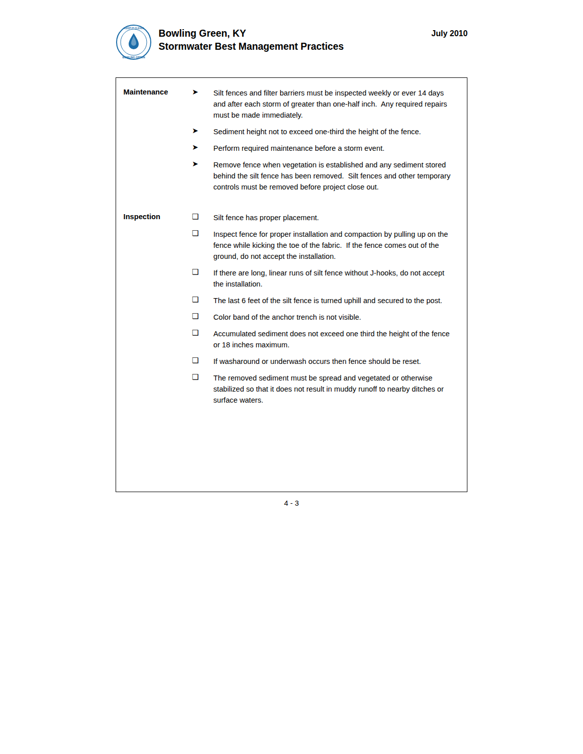KEEP IT CLEAN BOWLING GREEN
Bowling Green, KY
Stormwater Best Management Practices
July 2010
| Maintenance | ➤ | Silt fences and filter barriers must be inspected weekly or ever 14 days and after each storm of greater than one-half inch. Any required repairs must be made immediately. |
| | ➤ | Sediment height not to exceed one-third the height of the fence. |
| | ➤ | Perform required maintenance before a storm event. |
| | ➤ | Remove fence when vegetation is established and any sediment stored behind the silt fence has been removed. Silt fences and other temporary controls must be removed before project close out. |
| Inspection | ❑ | Silt fence has proper placement. |
| | ❑ | Inspect fence for proper installation and compaction by pulling up on the fence while kicking the toe of the fabric. If the fence comes out of the ground, do not accept the installation. |
| | ❑ | If there are long, linear runs of silt fence without J-hooks, do not accept the installation. |
| | ❑ | The last 6 feet of the silt fence is turned uphill and secured to the post. |
| | ❑ | Color band of the anchor trench is not visible. |
| | ❑ | Accumulated sediment does not exceed one third the height of the fence or 18 inches maximum. |
| | ❑ | If washaround or underwash occurs then fence should be reset. |
| | ❑ | The removed sediment must be spread and vegetated or otherwise stabilized so that it does not result in muddy runoff to nearby ditches or surface waters. |
4 - 3